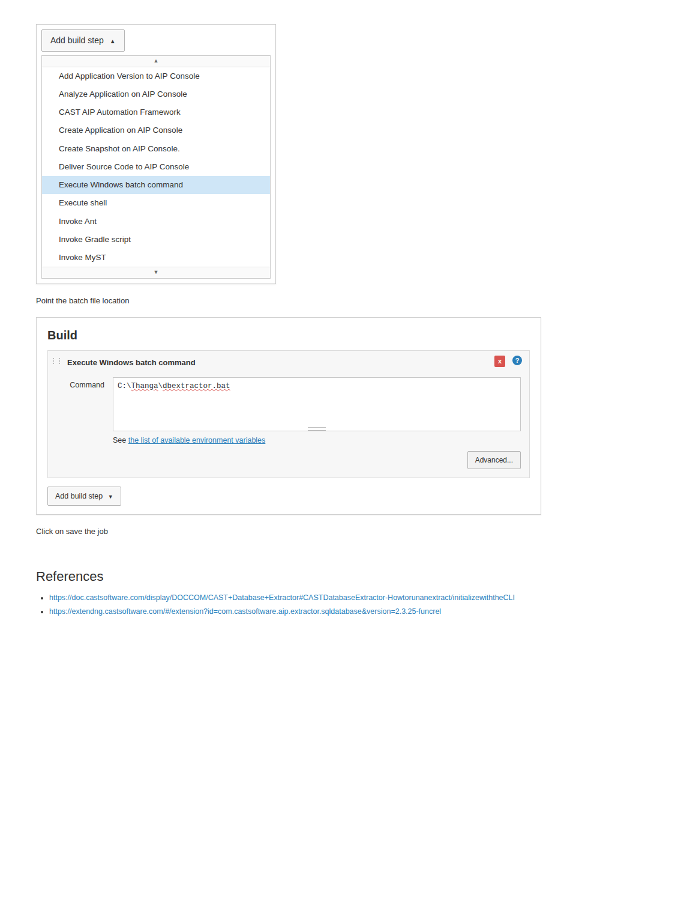Add build step ▲
▲
Add Application Version to AIP Console
Analyze Application on AIP Console
CAST AIP Automation Framework
Create Application on AIP Console
Create Snapshot on AIP Console.
Deliver Source Code to AIP Console
Execute Windows batch command
Execute shell
Invoke Ant
Invoke Gradle script
Invoke MyST
▼
Point the batch file location
Build
x ?
Execute Windows batch command
Command
C:\Thanga\dbextractor.bat
See the list of available environment variables
Advanced...
Add build step ▼
Click on save the job
References
https://doc.castsoftware.com/display/DOCCOM/CAST+Database+Extractor#CASTDatabaseExtractor-Howtorunanextract/initializewiththeCLI
https://extendng.castsoftware.com/#/extension?id=com.castsoftware.aip.extractor.sqldatabase&version=2.3.25-funcrel